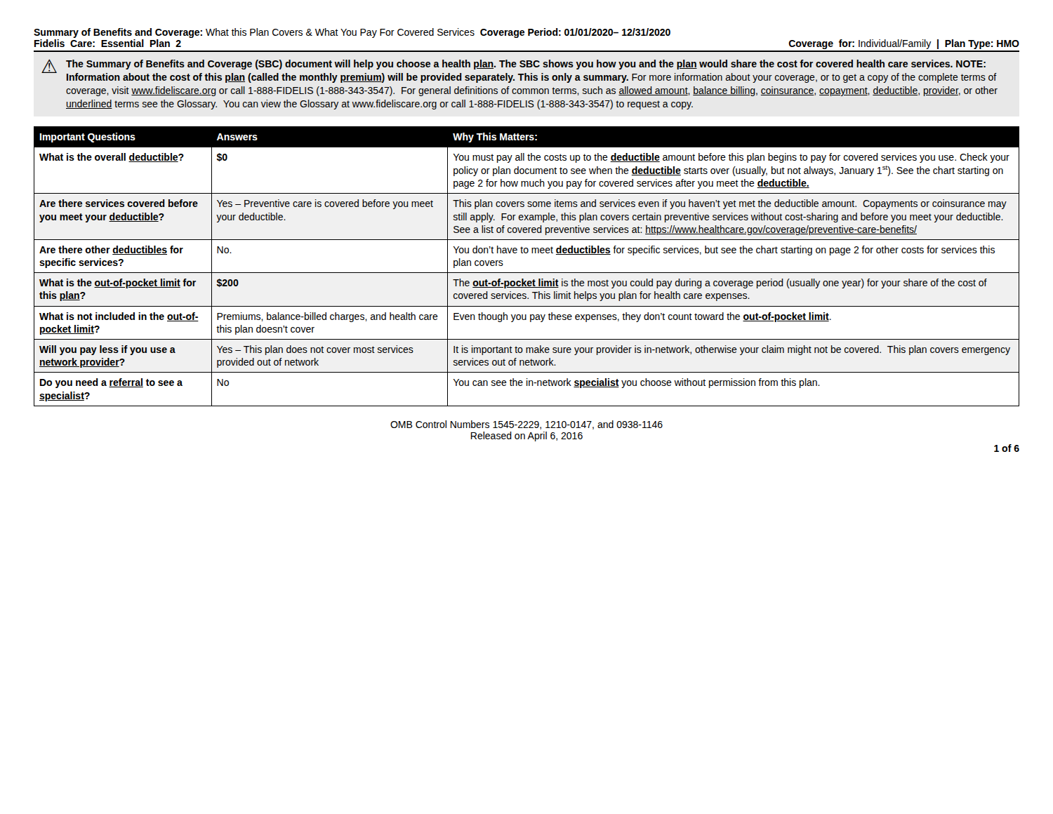Summary of Benefits and Coverage: What this Plan Covers & What You Pay For Covered Services Coverage Period: 01/01/2020– 12/31/2020
Fidelis Care: Essential Plan 2
Coverage for: Individual/Family | Plan Type: HMO
⚠ The Summary of Benefits and Coverage (SBC) document will help you choose a health plan. The SBC shows you how you and the plan would share the cost for covered health care services. NOTE: Information about the cost of this plan (called the monthly premium) will be provided separately. This is only a summary. For more information about your coverage, or to get a copy of the complete terms of coverage, visit www.fideliscare.org or call 1-888-FIDELIS (1-888-343-3547). For general definitions of common terms, such as allowed amount, balance billing, coinsurance, copayment, deductible, provider, or other underlined terms see the Glossary. You can view the Glossary at www.fideliscare.org or call 1-888-FIDELIS (1-888-343-3547) to request a copy.
| Important Questions | Answers | Why This Matters: |
| --- | --- | --- |
| What is the overall deductible ? | $0 | You must pay all the costs up to the deductible amount before this plan begins to pay for covered services you use. Check your policy or plan document to see when the deductible starts over (usually, but not always, January 1 st ). See the chart starting on page 2 for how much you pay for covered services after you meet the deductible. |
| Are there services covered before you meet your deductible ? | Yes – Preventive care is covered before you meet your deductible. | This plan covers some items and services even if you haven’t yet met the deductible amount. Copayments or coinsurance may still apply. For example, this plan covers certain preventive services without cost-sharing and before you meet your deductible. See a list of covered preventive services at: https://www.healthcare.gov/coverage/preventive-care-benefits/ |
| Are there other deductibles for specific services? | No. | You don’t have to meet deductibles for specific services, but see the chart starting on page 2 for other costs for services this plan covers |
| What is the out-of-pocket limit for this plan ? | $200 | The out-of-pocket limit is the most you could pay during a coverage period (usually one year) for your share of the cost of covered services. This limit helps you plan for health care expenses. |
| What is not included in the out-of-pocket limit ? | Premiums, balance-billed charges, and health care this plan doesn’t cover | Even though you pay these expenses, they don’t count toward the out-of-pocket limit . |
| Will you pay less if you use a network provider ? | Yes – This plan does not cover most services provided out of network | It is important to make sure your provider is in-network, otherwise your claim might not be covered. This plan covers emergency services out of network. |
| Do you need a referral to see a specialist ? | No | You can see the in-network specialist you choose without permission from this plan. |
OMB Control Numbers 1545-2229, 1210-0147, and 0938-1146
Released on April 6, 2016
1 of 6